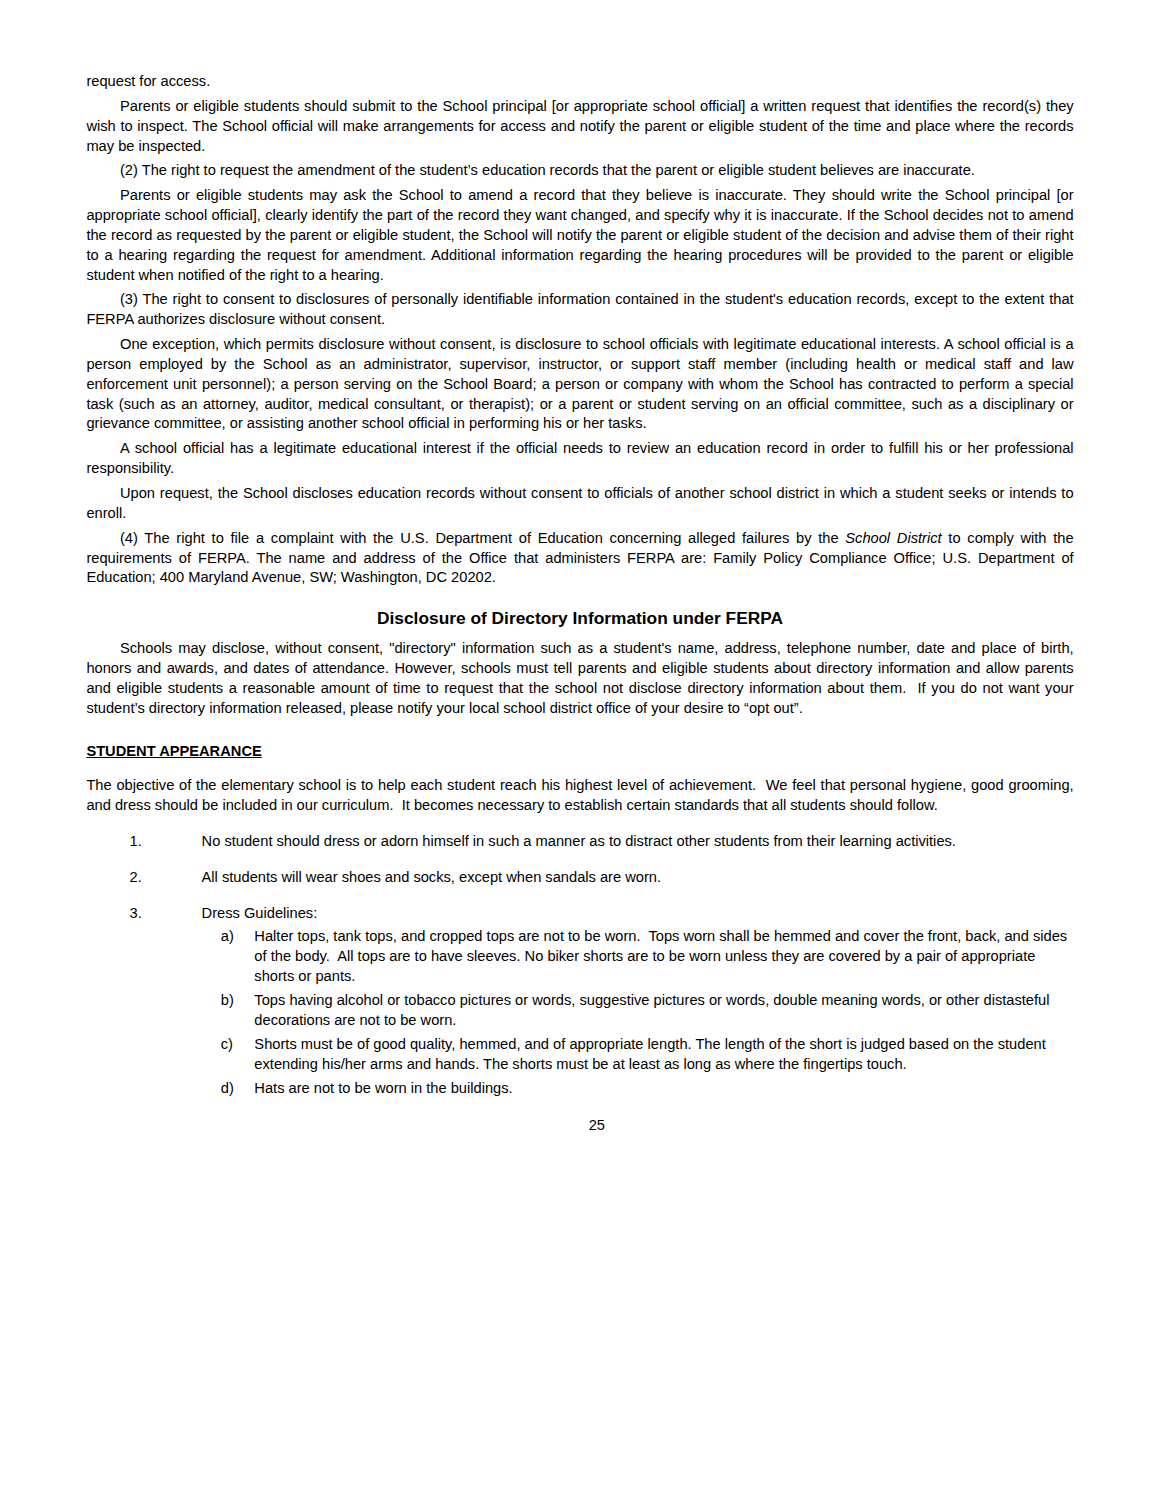request for access.
Parents or eligible students should submit to the School principal [or appropriate school official] a written request that identifies the record(s) they wish to inspect. The School official will make arrangements for access and notify the parent or eligible student of the time and place where the records may be inspected.
(2) The right to request the amendment of the student’s education records that the parent or eligible student believes are inaccurate.
Parents or eligible students may ask the School to amend a record that they believe is inaccurate. They should write the School principal [or appropriate school official], clearly identify the part of the record they want changed, and specify why it is inaccurate. If the School decides not to amend the record as requested by the parent or eligible student, the School will notify the parent or eligible student of the decision and advise them of their right to a hearing regarding the request for amendment. Additional information regarding the hearing procedures will be provided to the parent or eligible student when notified of the right to a hearing.
(3) The right to consent to disclosures of personally identifiable information contained in the student's education records, except to the extent that FERPA authorizes disclosure without consent.
One exception, which permits disclosure without consent, is disclosure to school officials with legitimate educational interests. A school official is a person employed by the School as an administrator, supervisor, instructor, or support staff member (including health or medical staff and law enforcement unit personnel); a person serving on the School Board; a person or company with whom the School has contracted to perform a special task (such as an attorney, auditor, medical consultant, or therapist); or a parent or student serving on an official committee, such as a disciplinary or grievance committee, or assisting another school official in performing his or her tasks.
A school official has a legitimate educational interest if the official needs to review an education record in order to fulfill his or her professional responsibility.
Upon request, the School discloses education records without consent to officials of another school district in which a student seeks or intends to enroll.
(4) The right to file a complaint with the U.S. Department of Education concerning alleged failures by the School District to comply with the requirements of FERPA. The name and address of the Office that administers FERPA are: Family Policy Compliance Office; U.S. Department of Education; 400 Maryland Avenue, SW; Washington, DC 20202.
Disclosure of Directory Information under FERPA
Schools may disclose, without consent, "directory" information such as a student's name, address, telephone number, date and place of birth, honors and awards, and dates of attendance. However, schools must tell parents and eligible students about directory information and allow parents and eligible students a reasonable amount of time to request that the school not disclose directory information about them. If you do not want your student’s directory information released, please notify your local school district office of your desire to “opt out”.
STUDENT APPEARANCE
The objective of the elementary school is to help each student reach his highest level of achievement. We feel that personal hygiene, good grooming, and dress should be included in our curriculum. It becomes necessary to establish certain standards that all students should follow.
No student should dress or adorn himself in such a manner as to distract other students from their learning activities.
All students will wear shoes and socks, except when sandals are worn.
Dress Guidelines:
Halter tops, tank tops, and cropped tops are not to be worn. Tops worn shall be hemmed and cover the front, back, and sides of the body. All tops are to have sleeves. No biker shorts are to be worn unless they are covered by a pair of appropriate shorts or pants.
Tops having alcohol or tobacco pictures or words, suggestive pictures or words, double meaning words, or other distasteful decorations are not to be worn.
Shorts must be of good quality, hemmed, and of appropriate length. The length of the short is judged based on the student extending his/her arms and hands. The shorts must be at least as long as where the fingertips touch.
Hats are not to be worn in the buildings.
25